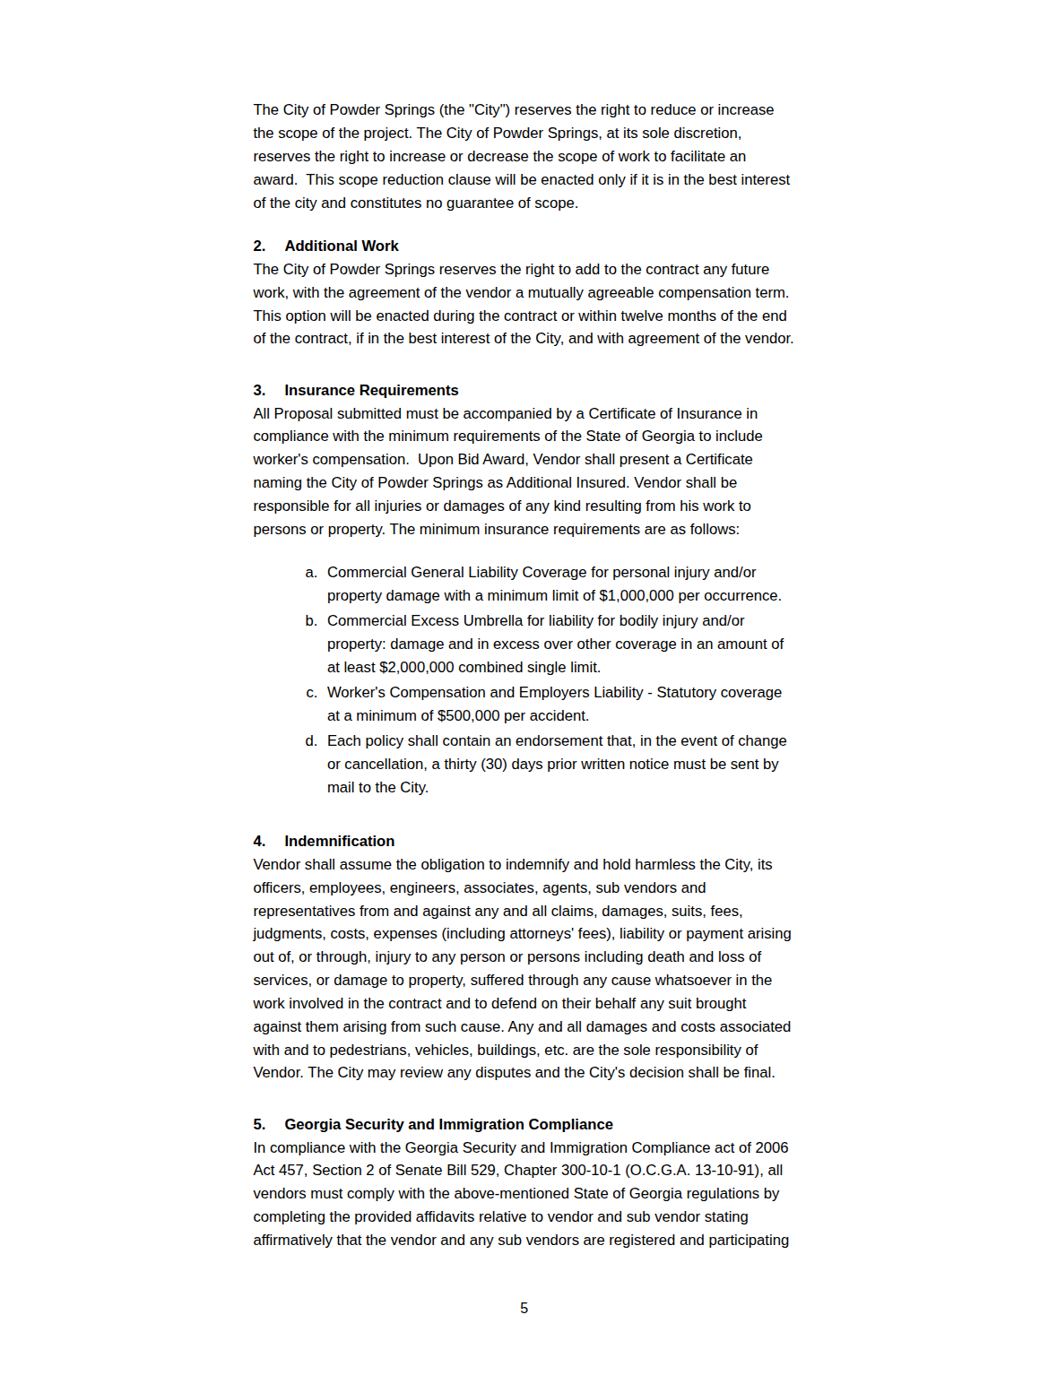The City of Powder Springs (the "City") reserves the right to reduce or increase the scope of the project. The City of Powder Springs, at its sole discretion, reserves the right to increase or decrease the scope of work to facilitate an award. This scope reduction clause will be enacted only if it is in the best interest of the city and constitutes no guarantee of scope.
2. Additional Work
The City of Powder Springs reserves the right to add to the contract any future work, with the agreement of the vendor a mutually agreeable compensation term. This option will be enacted during the contract or within twelve months of the end of the contract, if in the best interest of the City, and with agreement of the vendor.
3. Insurance Requirements
All Proposal submitted must be accompanied by a Certificate of Insurance in compliance with the minimum requirements of the State of Georgia to include worker's compensation. Upon Bid Award, Vendor shall present a Certificate naming the City of Powder Springs as Additional Insured. Vendor shall be responsible for all injuries or damages of any kind resulting from his work to persons or property. The minimum insurance requirements are as follows:
Commercial General Liability Coverage for personal injury and/or property damage with a minimum limit of $1,000,000 per occurrence.
Commercial Excess Umbrella for liability for bodily injury and/or property: damage and in excess over other coverage in an amount of at least $2,000,000 combined single limit.
Worker's Compensation and Employers Liability - Statutory coverage at a minimum of $500,000 per accident.
Each policy shall contain an endorsement that, in the event of change or cancellation, a thirty (30) days prior written notice must be sent by mail to the City.
4. Indemnification
Vendor shall assume the obligation to indemnify and hold harmless the City, its officers, employees, engineers, associates, agents, sub vendors and representatives from and against any and all claims, damages, suits, fees, judgments, costs, expenses (including attorneys' fees), liability or payment arising out of, or through, injury to any person or persons including death and loss of services, or damage to property, suffered through any cause whatsoever in the work involved in the contract and to defend on their behalf any suit brought against them arising from such cause. Any and all damages and costs associated with and to pedestrians, vehicles, buildings, etc. are the sole responsibility of Vendor. The City may review any disputes and the City's decision shall be final.
5. Georgia Security and Immigration Compliance
In compliance with the Georgia Security and Immigration Compliance act of 2006 Act 457, Section 2 of Senate Bill 529, Chapter 300-10-1 (O.C.G.A. 13-10-91), all vendors must comply with the above-mentioned State of Georgia regulations by completing the provided affidavits relative to vendor and sub vendor stating affirmatively that the vendor and any sub vendors are registered and participating
5